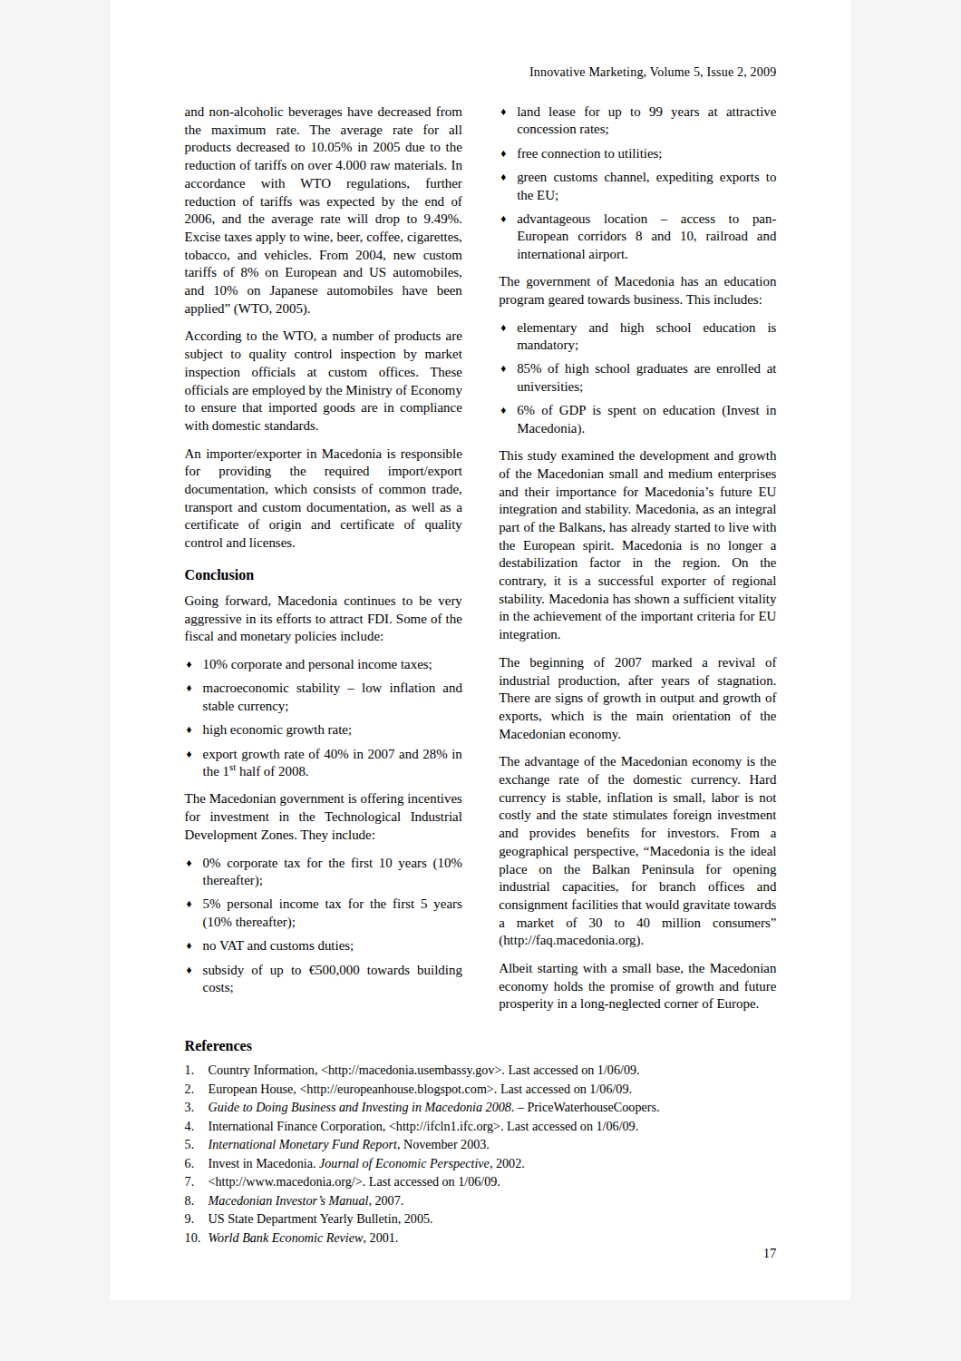Innovative Marketing, Volume 5, Issue 2, 2009
and non-alcoholic beverages have decreased from the maximum rate. The average rate for all products decreased to 10.05% in 2005 due to the reduction of tariffs on over 4.000 raw materials. In accordance with WTO regulations, further reduction of tariffs was expected by the end of 2006, and the average rate will drop to 9.49%. Excise taxes apply to wine, beer, coffee, cigarettes, tobacco, and vehicles. From 2004, new custom tariffs of 8% on European and US automobiles, and 10% on Japanese automobiles have been applied” (WTO, 2005).
According to the WTO, a number of products are subject to quality control inspection by market inspection officials at custom offices. These officials are employed by the Ministry of Economy to ensure that imported goods are in compliance with domestic standards.
An importer/exporter in Macedonia is responsible for providing the required import/export documentation, which consists of common trade, transport and custom documentation, as well as a certificate of origin and certificate of quality control and licenses.
Conclusion
Going forward, Macedonia continues to be very aggressive in its efforts to attract FDI. Some of the fiscal and monetary policies include:
10% corporate and personal income taxes;
macroeconomic stability – low inflation and stable currency;
high economic growth rate;
export growth rate of 40% in 2007 and 28% in the 1st half of 2008.
The Macedonian government is offering incentives for investment in the Technological Industrial Development Zones. They include:
0% corporate tax for the first 10 years (10% thereafter);
5% personal income tax for the first 5 years (10% thereafter);
no VAT and customs duties;
subsidy of up to €500,000 towards building costs;
land lease for up to 99 years at attractive concession rates;
free connection to utilities;
green customs channel, expediting exports to the EU;
advantageous location – access to pan-European corridors 8 and 10, railroad and international airport.
The government of Macedonia has an education program geared towards business. This includes:
elementary and high school education is mandatory;
85% of high school graduates are enrolled at universities;
6% of GDP is spent on education (Invest in Macedonia).
This study examined the development and growth of the Macedonian small and medium enterprises and their importance for Macedonia’s future EU integration and stability. Macedonia, as an integral part of the Balkans, has already started to live with the European spirit. Macedonia is no longer a destabilization factor in the region. On the contrary, it is a successful exporter of regional stability. Macedonia has shown a sufficient vitality in the achievement of the important criteria for EU integration.
The beginning of 2007 marked a revival of industrial production, after years of stagnation. There are signs of growth in output and growth of exports, which is the main orientation of the Macedonian economy.
The advantage of the Macedonian economy is the exchange rate of the domestic currency. Hard currency is stable, inflation is small, labor is not costly and the state stimulates foreign investment and provides benefits for investors. From a geographical perspective, “Macedonia is the ideal place on the Balkan Peninsula for opening industrial capacities, for branch offices and consignment facilities that would gravitate towards a market of 30 to 40 million consumers” (http://faq.macedonia.org).
Albeit starting with a small base, the Macedonian economy holds the promise of growth and future prosperity in a long-neglected corner of Europe.
References
Country Information, <http://macedonia.usembassy.gov>. Last accessed on 1/06/09.
European House, <http://europeanhouse.blogspot.com>. Last accessed on 1/06/09.
Guide to Doing Business and Investing in Macedonia 2008. – PriceWaterhouseCoopers.
International Finance Corporation, <http://ifcln1.ifc.org>. Last accessed on 1/06/09.
International Monetary Fund Report, November 2003.
Invest in Macedonia. Journal of Economic Perspective, 2002.
<http://www.macedonia.org/>. Last accessed on 1/06/09.
Macedonian Investor’s Manual, 2007.
US State Department Yearly Bulletin, 2005.
World Bank Economic Review, 2001.
17